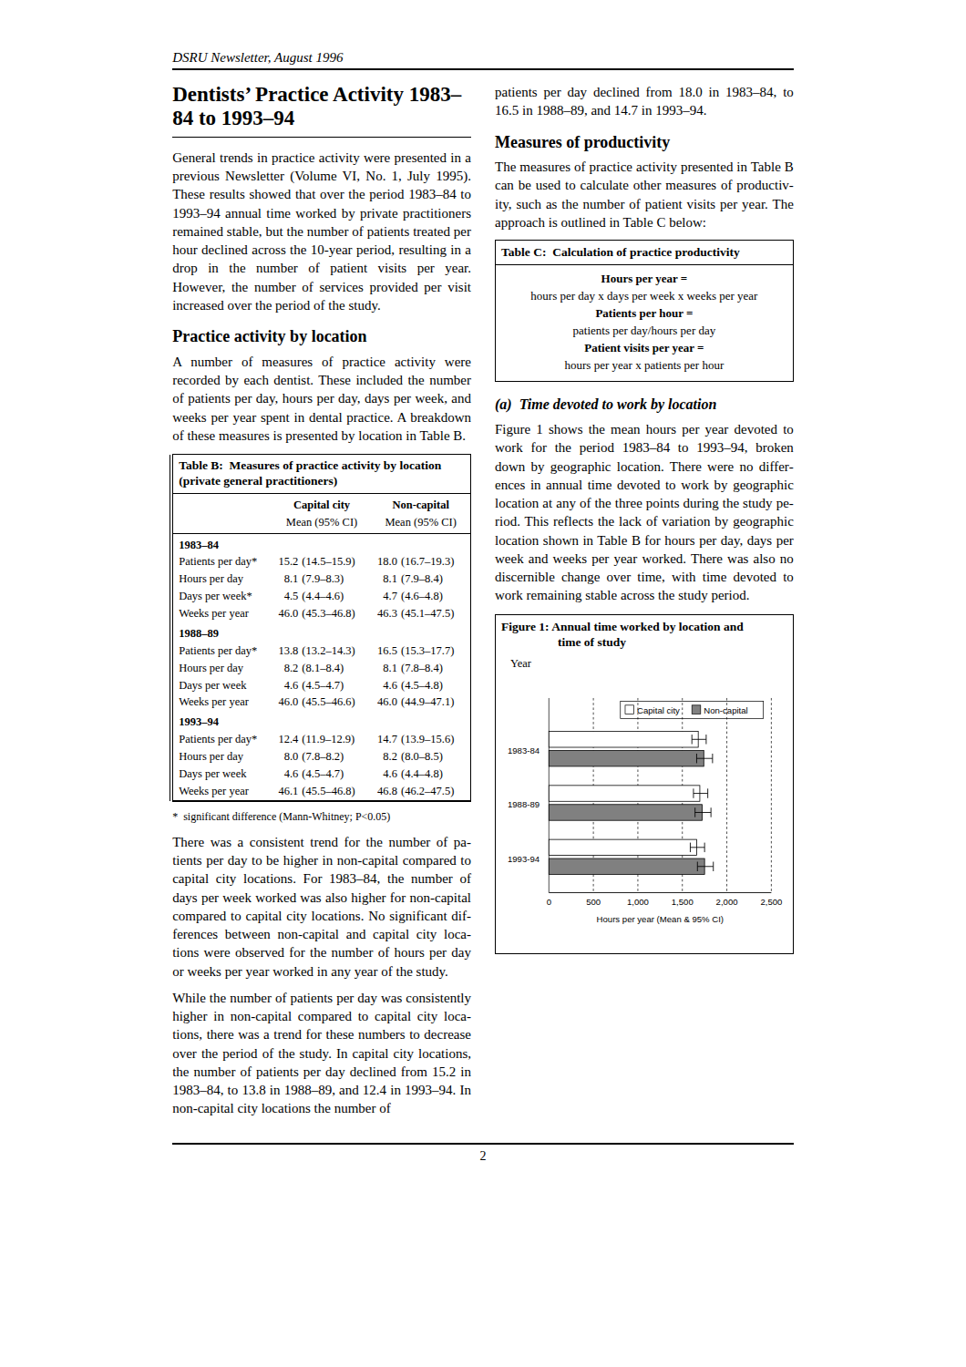DSRU Newsletter, August 1996
Dentists’ Practice Activity 1983–84 to 1993–94
General trends in practice activity were presented in a previous Newsletter (Volume VI, No. 1, July 1995). These results showed that over the period 1983–84 to 1993–94 annual time worked by private practitioners remained stable, but the number of patients treated per hour declined across the 10-year period, resulting in a drop in the number of patient visits per year. However, the number of services provided per visit increased over the period of the study.
Practice activity by location
A number of measures of practice activity were recorded by each dentist. These included the number of patients per day, hours per day, days per week, and weeks per year spent in dental practice. A breakdown of these measures is presented by location in Table B.
Table B: Measures of practice activity by location (private general practitioners)
| | Capital city | Non-capital |
| | Mean (95% CI) | Mean (95% CI) |
| 1983–84 |
| Patients per day* | 15.2 | (14.5–15.9) | 18.0 | (16.7–19.3) |
| Hours per day | 8.1 | (7.9–8.3) | 8.1 | (7.9–8.4) |
| Days per week* | 4.5 | (4.4–4.6) | 4.7 | (4.6–4.8) |
| Weeks per year | 46.0 | (45.3–46.8) | 46.3 | (45.1–47.5) |
| 1988–89 |
| Patients per day* | 13.8 | (13.2–14.3) | 16.5 | (15.3–17.7) |
| Hours per day | 8.2 | (8.1–8.4) | 8.1 | (7.8–8.4) |
| Days per week | 4.6 | (4.5–4.7) | 4.6 | (4.5–4.8) |
| Weeks per year | 46.0 | (45.5–46.6) | 46.0 | (44.9–47.1) |
| 1993–94 |
| Patients per day* | 12.4 | (11.9–12.9) | 14.7 | (13.9–15.6) |
| Hours per day | 8.0 | (7.8–8.2) | 8.2 | (8.0–8.5) |
| Days per week | 4.6 | (4.5–4.7) | 4.6 | (4.4–4.8) |
| Weeks per year | 46.1 | (45.5–46.8) | 46.8 | (46.2–47.5) |
* significant difference (Mann-Whitney; P<0.05)
There was a consistent trend for the number of patients per day to be higher in non-capital compared to capital city locations. For 1983–84, the number of days per week worked was also higher for non-capital compared to capital city locations. No significant differences between non-capital and capital city locations were observed for the number of hours per day or weeks per year worked in any year of the study.
While the number of patients per day was consistently higher in non-capital compared to capital city locations, there was a trend for these numbers to decrease over the period of the study. In capital city locations, the number of patients per day declined from 15.2 in 1983–84, to 13.8 in 1988–89, and 12.4 in 1993–94. In non-capital city locations the number of
patients per day declined from 18.0 in 1983–84, to 16.5 in 1988–89, and 14.7 in 1993–94.
Measures of productivity
The measures of practice activity presented in Table B can be used to calculate other measures of productivity, such as the number of patient visits per year. The approach is outlined in Table C below:
Table C: Calculation of practice productivity
Hours per year =
hours per day x days per week x weeks per year
Patients per hour =
patients per day/hours per day
Patient visits per year =
hours per year x patients per hour
(a) Time devoted to work by location
Figure 1 shows the mean hours per year devoted to work for the period 1983–84 to 1993–94, broken down by geographic location. There were no differences in annual time devoted to work by geographic location at any of the three points during the study period. This reflects the lack of variation by geographic location shown in Table B for hours per day, days per week and weeks per year worked. There was also no discernible change over time, with time devoted to work remaining stable across the study period.
Figure 1: Annual time worked by location and time of study
Year
Capital city Non-capital 1983-84 1988-89 1993-94 0 500 1,000 1,500 2,000 2,500 Hours per year (Mean & 95% CI)
2